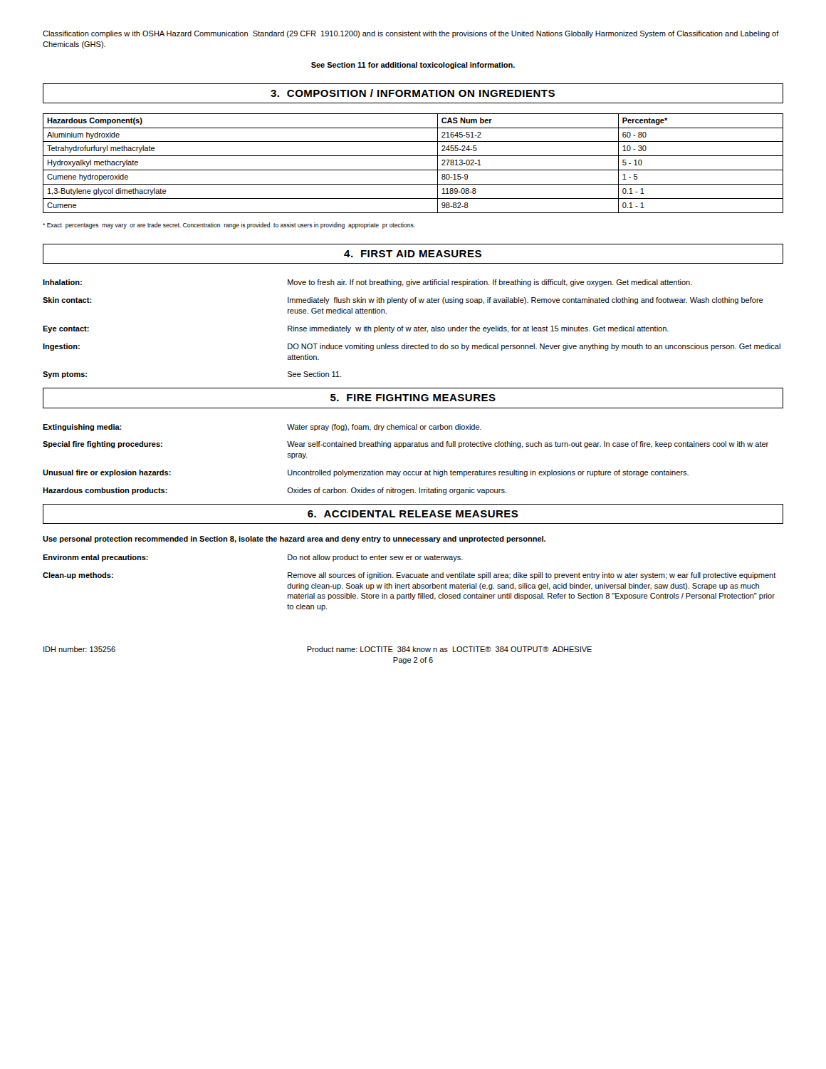Classification complies w ith OSHA Hazard Communication Standard (29 CFR 1910.1200) and is consistent with the provisions of the United Nations Globally Harmonized System of Classification and Labeling of Chemicals (GHS).
See Section 11 for additional toxicological information.
3. COMPOSITION / INFORMATION ON INGREDIENTS
| Hazardous Component(s) | CAS Num ber | Percentage* |
| --- | --- | --- |
| Aluminium hydroxide | 21645-51-2 | 60 - 80 |
| Tetrahydrofurfuryl methacrylate | 2455-24-5 | 10 - 30 |
| Hydroxyalkyl methacrylate | 27813-02-1 | 5 - 10 |
| Cumene hydroperoxide | 80-15-9 | 1 - 5 |
| 1,3-Butylene glycol dimethacrylate | 1189-08-8 | 0.1 - 1 |
| Cumene | 98-82-8 | 0.1 - 1 |
* Exact percentages may vary or are trade secret. Concentration range is provided to assist users in providing appropriate pr otections.
4. FIRST AID MEASURES
| Inhalation: | Move to fresh air. If not breathing, give artificial respiration. If breathing is difficult, give oxygen. Get medical attention. |
| Skin contact: | Immediately flush skin w ith plenty of w ater (using soap, if available). Remove contaminated clothing and footwear. Wash clothing before reuse. Get medical attention. |
| Eye contact: | Rinse immediately w ith plenty of w ater, also under the eyelids, for at least 15 minutes. Get medical attention. |
| Ingestion: | DO NOT induce vomiting unless directed to do so by medical personnel. Never give anything by mouth to an unconscious person. Get medical attention. |
| Sym ptoms: | See Section 11. |
5. FIRE FIGHTING MEASURES
| Extinguishing media: | Water spray (fog), foam, dry chemical or carbon dioxide. |
| Special fire fighting procedures: | Wear self-contained breathing apparatus and full protective clothing, such as turn-out gear. In case of fire, keep containers cool w ith w ater spray. |
| Unusual fire or explosion hazards: | Uncontrolled polymerization may occur at high temperatures resulting in explosions or rupture of storage containers. |
| Hazardous combustion products: | Oxides of carbon. Oxides of nitrogen. Irritating organic vapours. |
6. ACCIDENTAL RELEASE MEASURES
Use personal protection recommended in Section 8, isolate the hazard area and deny entry to unnecessary and unprotected personnel.
| Environm ental precautions: | Do not allow product to enter sew er or waterways. |
| Clean-up methods: | Remove all sources of ignition. Evacuate and ventilate spill area; dike spill to prevent entry into w ater system; w ear full protective equipment during clean-up. Soak up w ith inert absorbent material (e.g. sand, silica gel, acid binder, universal binder, saw dust). Scrape up as much material as possible. Store in a partly filled, closed container until disposal. Refer to Section 8 "Exposure Controls / Personal Protection" prior to clean up. |
IDH number: 135256 Product name: LOCTITE 384 know n as LOCTITE® 384 OUTPUT® ADHESIVE
Page 2 of 6